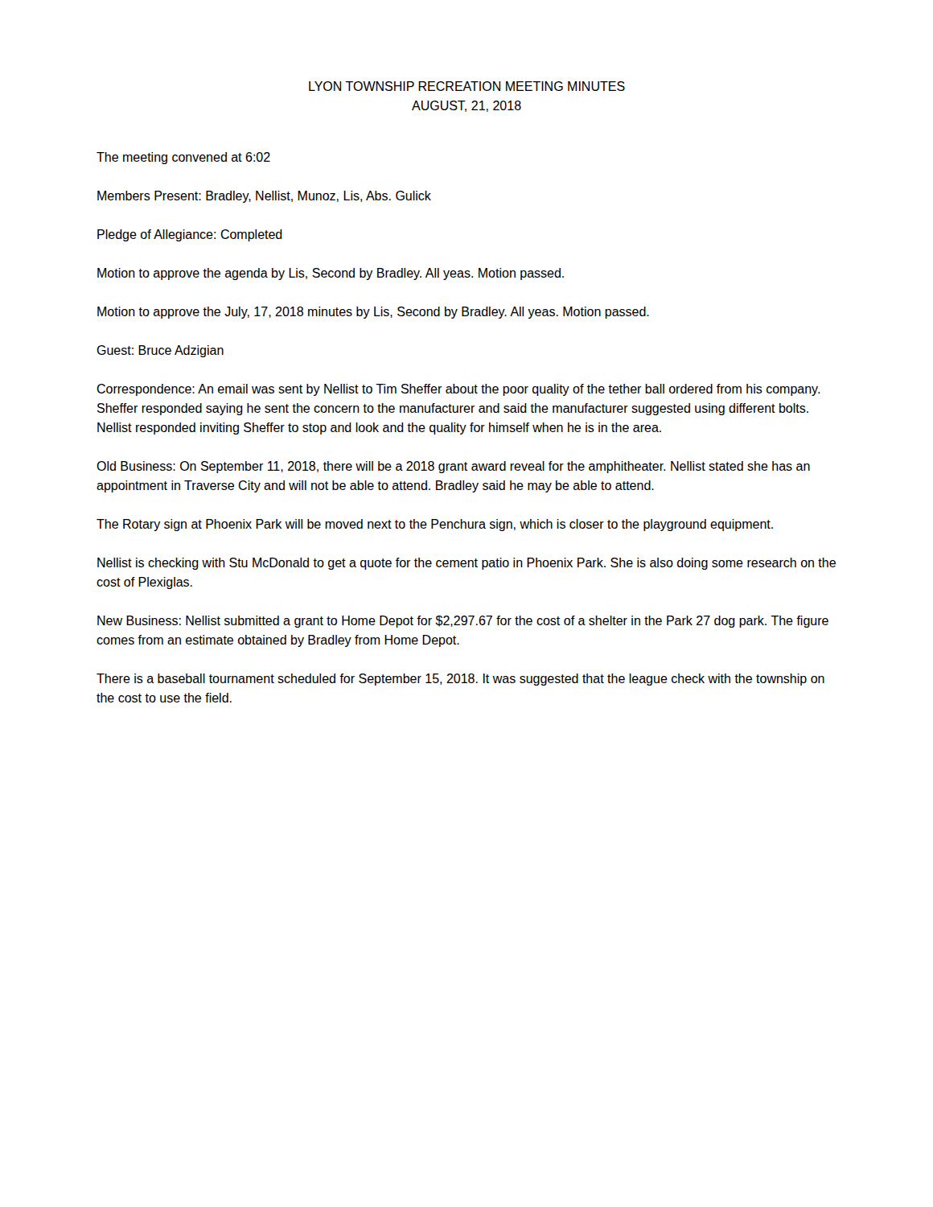LYON TOWNSHIP RECREATION MEETING MINUTES
AUGUST, 21, 2018
The meeting convened at 6:02
Members Present: Bradley, Nellist, Munoz, Lis, Abs. Gulick
Pledge of Allegiance: Completed
Motion to approve the agenda by Lis, Second by Bradley. All yeas. Motion passed.
Motion to approve the July, 17, 2018 minutes by Lis, Second by Bradley. All yeas. Motion passed.
Guest: Bruce Adzigian
Correspondence: An email was sent by Nellist to Tim Sheffer about the poor quality of the tether ball ordered from his company. Sheffer responded saying he sent the concern to the manufacturer and said the manufacturer suggested using different bolts. Nellist responded inviting Sheffer to stop and look and the quality for himself when he is in the area.
Old Business: On September 11, 2018, there will be a 2018 grant award reveal for the amphitheater. Nellist stated she has an appointment in Traverse City and will not be able to attend. Bradley said he may be able to attend.
The Rotary sign at Phoenix Park will be moved next to the Penchura sign, which is closer to the playground equipment.
Nellist is checking with Stu McDonald to get a quote for the cement patio in Phoenix Park. She is also doing some research on the cost of Plexiglas.
New Business: Nellist submitted a grant to Home Depot for $2,297.67 for the cost of a shelter in the Park 27 dog park. The figure comes from an estimate obtained by Bradley from Home Depot.
There is a baseball tournament scheduled for September 15, 2018. It was suggested that the league check with the township on the cost to use the field.